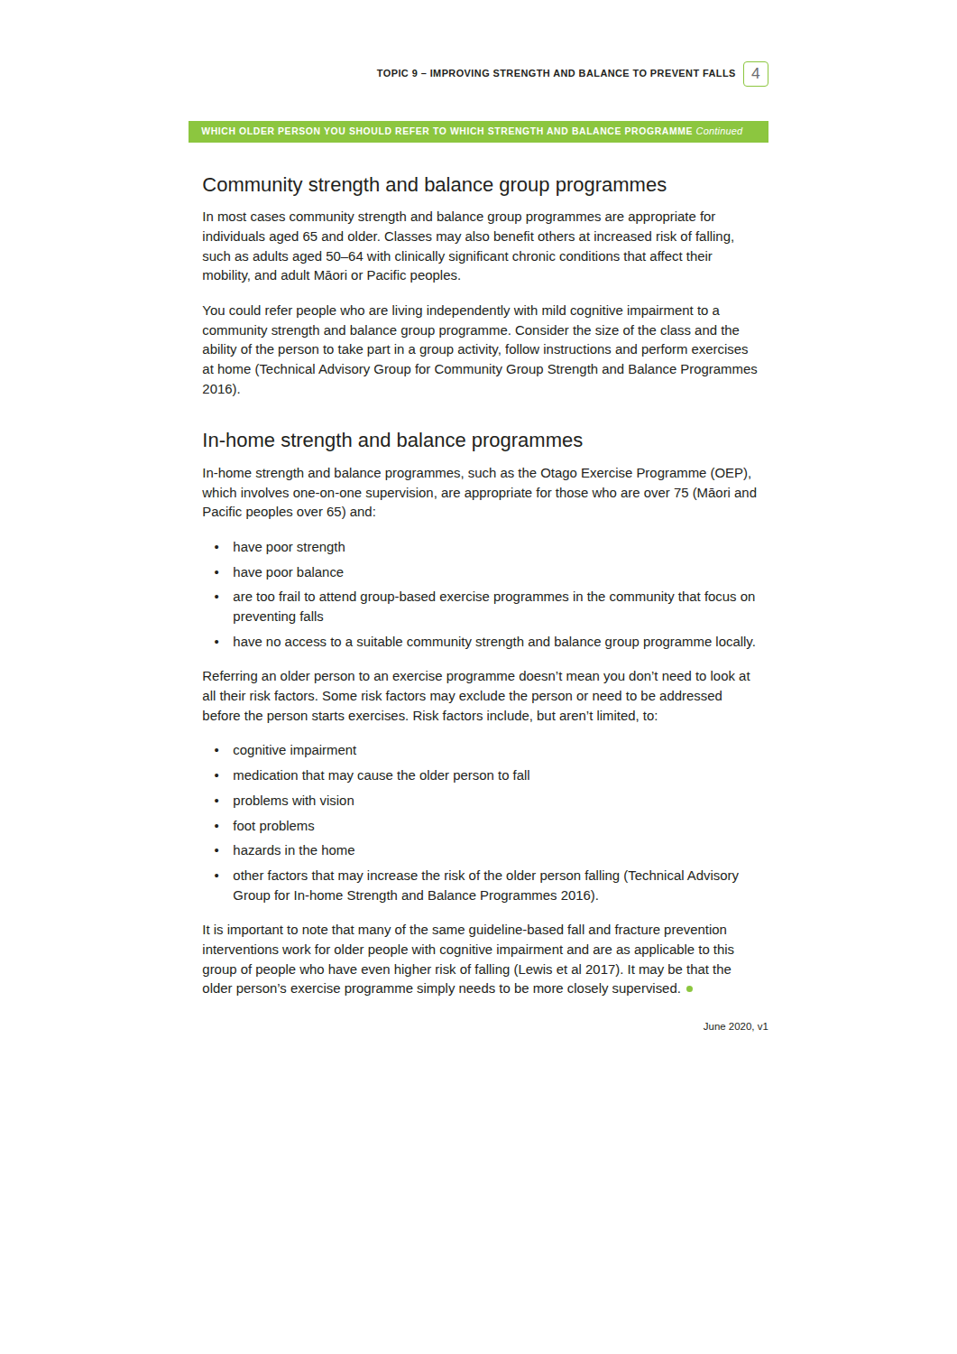Topic 9 – Improving Strength and Balance to Prevent Falls
4
Which older person you should refer to which strength and balance programme Continued
Community strength and balance group programmes
In most cases community strength and balance group programmes are appropriate for individuals aged 65 and older. Classes may also benefit others at increased risk of falling, such as adults aged 50–64 with clinically significant chronic conditions that affect their mobility, and adult Māori or Pacific peoples.
You could refer people who are living independently with mild cognitive impairment to a community strength and balance group programme. Consider the size of the class and the ability of the person to take part in a group activity, follow instructions and perform exercises at home (Technical Advisory Group for Community Group Strength and Balance Programmes 2016).
In-home strength and balance programmes
In-home strength and balance programmes, such as the Otago Exercise Programme (OEP), which involves one-on-one supervision, are appropriate for those who are over 75 (Māori and Pacific peoples over 65) and:
have poor strength
have poor balance
are too frail to attend group-based exercise programmes in the community that focus on preventing falls
have no access to a suitable community strength and balance group programme locally.
Referring an older person to an exercise programme doesn’t mean you don’t need to look at all their risk factors. Some risk factors may exclude the person or need to be addressed before the person starts exercises. Risk factors include, but aren’t limited, to:
cognitive impairment
medication that may cause the older person to fall
problems with vision
foot problems
hazards in the home
other factors that may increase the risk of the older person falling (Technical Advisory Group for In-home Strength and Balance Programmes 2016).
It is important to note that many of the same guideline-based fall and fracture prevention interventions work for older people with cognitive impairment and are as applicable to this group of people who have even higher risk of falling (Lewis et al 2017). It may be that the older person’s exercise programme simply needs to be more closely supervised.
June 2020, v1